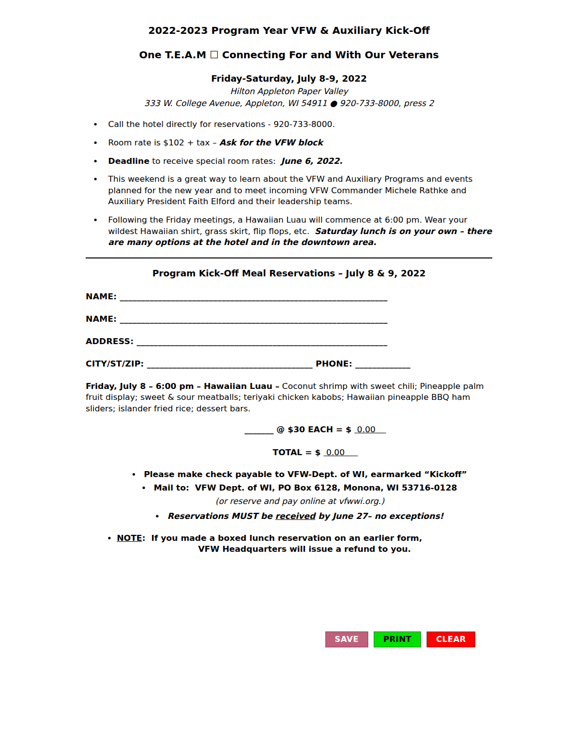2022-2023 Program Year VFW & Auxiliary Kick-Off
One T.E.A.M ☐ Connecting For and With Our Veterans
Friday-Saturday, July 8-9, 2022
Hilton Appleton Paper Valley
333 W. College Avenue, Appleton, WI 54911 ● 920-733-8000, press 2
Call the hotel directly for reservations - 920-733-8000.
Room rate is $102 + tax – Ask for the VFW block
Deadline to receive special room rates: June 6, 2022.
This weekend is a great way to learn about the VFW and Auxiliary Programs and events planned for the new year and to meet incoming VFW Commander Michele Rathke and Auxiliary President Faith Elford and their leadership teams.
Following the Friday meetings, a Hawaiian Luau will commence at 6:00 pm. Wear your wildest Hawaiian shirt, grass skirt, flip flops, etc. Saturday lunch is on your own – there are many options at the hotel and in the downtown area.
Program Kick-Off Meal Reservations – July 8 & 9, 2022
NAME: _______________________________________________________________
NAME: _______________________________________________________________
ADDRESS: ___________________________________________________________
CITY/ST/ZIP: _______________________________________ PHONE: _____________
Friday, July 8 – 6:00 pm – Hawaiian Luau – Coconut shrimp with sweet chili; Pineapple palm fruit display; sweet & sour meatballs; teriyaki chicken kabobs; Hawaiian pineapple BBQ ham sliders; islander fried rice; dessert bars.
_______ @ $30 EACH = $ 0.00
TOTAL = $ 0.00
Please make check payable to VFW-Dept. of WI, earmarked “Kickoff”
Mail to: VFW Dept. of WI, PO Box 6128, Monona, WI 53716-0128
(or reserve and pay online at vfwwi.org.)
Reservations MUST be received by June 27– no exceptions!
NOTE: If you made a boxed lunch reservation on an earlier form, VFW Headquarters will issue a refund to you.
SAVE PRINT CLEAR